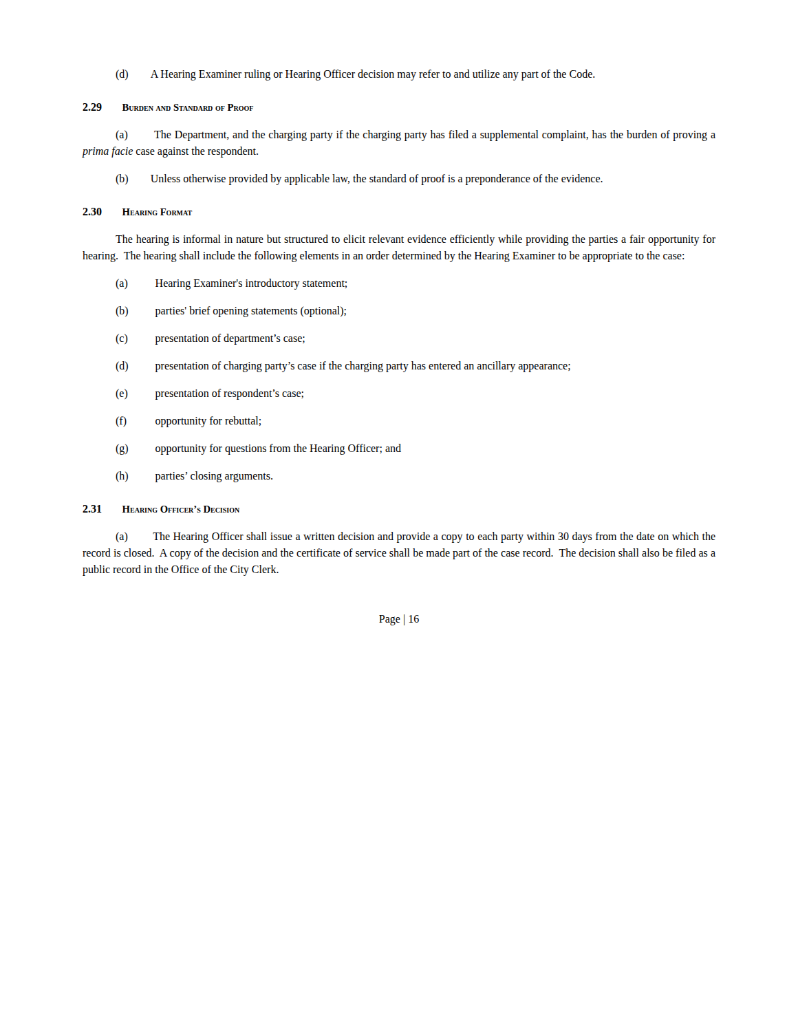(d) A Hearing Examiner ruling or Hearing Officer decision may refer to and utilize any part of the Code.
2.29 Burden and Standard of Proof
(a) The Department, and the charging party if the charging party has filed a supplemental complaint, has the burden of proving a prima facie case against the respondent.
(b) Unless otherwise provided by applicable law, the standard of proof is a preponderance of the evidence.
2.30 Hearing Format
The hearing is informal in nature but structured to elicit relevant evidence efficiently while providing the parties a fair opportunity for hearing. The hearing shall include the following elements in an order determined by the Hearing Examiner to be appropriate to the case:
(a) Hearing Examiner's introductory statement;
(b) parties' brief opening statements (optional);
(c) presentation of department’s case;
(d) presentation of charging party’s case if the charging party has entered an ancillary appearance;
(e) presentation of respondent’s case;
(f) opportunity for rebuttal;
(g) opportunity for questions from the Hearing Officer; and
(h) parties’ closing arguments.
2.31 Hearing Officer’s Decision
(a) The Hearing Officer shall issue a written decision and provide a copy to each party within 30 days from the date on which the record is closed. A copy of the decision and the certificate of service shall be made part of the case record. The decision shall also be filed as a public record in the Office of the City Clerk.
Page | 16